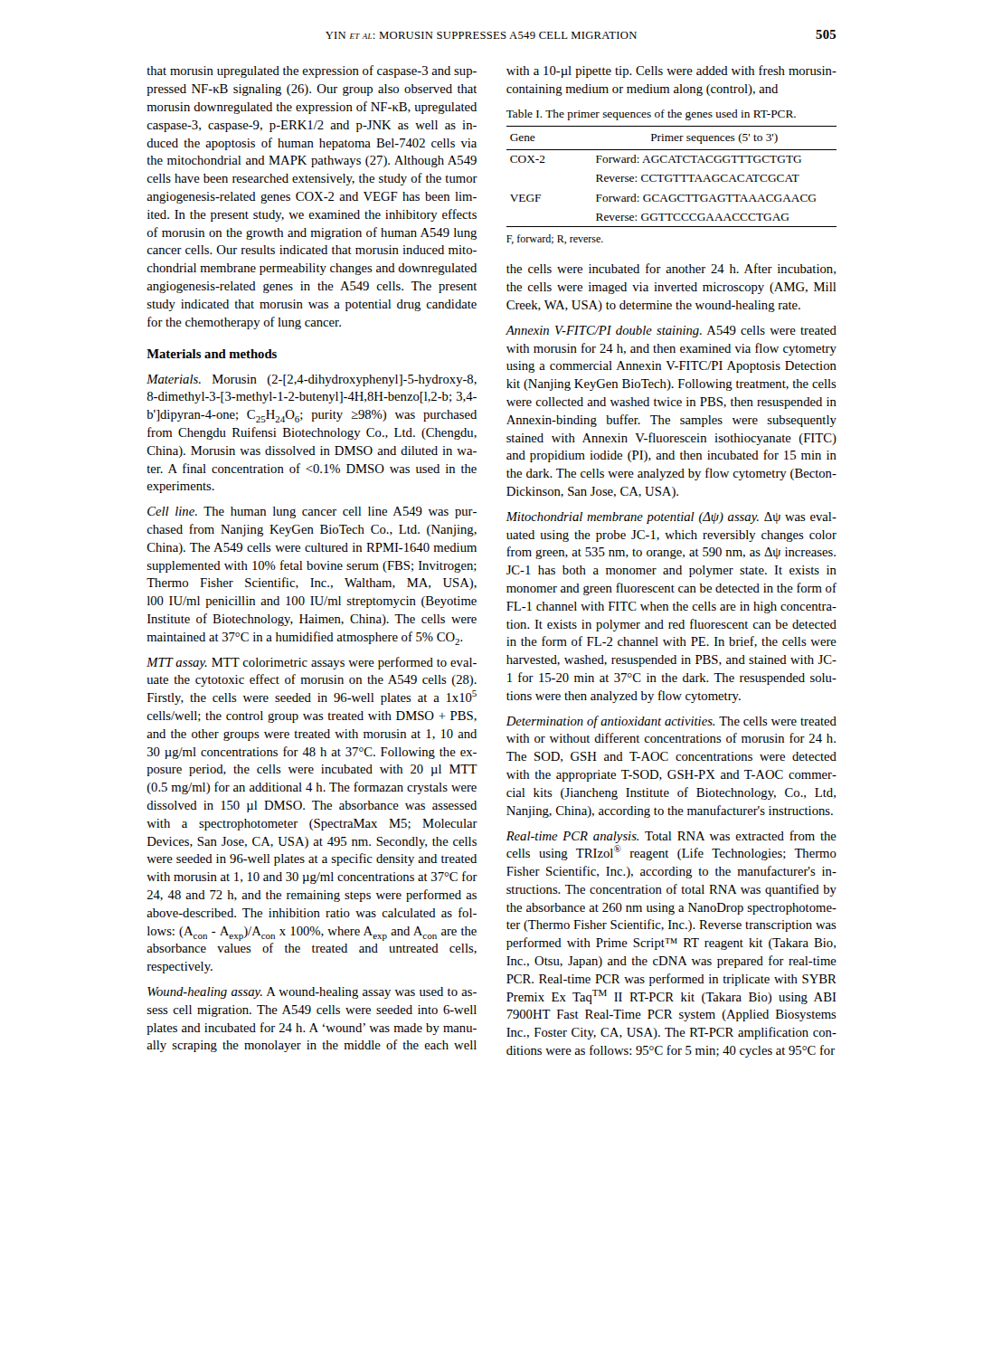YIN et al: MORUSIN SUPPRESSES A549 CELL MIGRATION 505
that morusin upregulated the expression of caspase-3 and suppressed NF-κB signaling (26). Our group also observed that morusin downregulated the expression of NF-κB, upregulated caspase-3, caspase-9, p-ERK1/2 and p-JNK as well as induced the apoptosis of human hepatoma Bel-7402 cells via the mitochondrial and MAPK pathways (27). Although A549 cells have been researched extensively, the study of the tumor angiogenesis-related genes COX-2 and VEGF has been limited. In the present study, we examined the inhibitory effects of morusin on the growth and migration of human A549 lung cancer cells. Our results indicated that morusin induced mitochondrial membrane permeability changes and downregulated angiogenesis-related genes in the A549 cells. The present study indicated that morusin was a potential drug candidate for the chemotherapy of lung cancer.
Materials and methods
Materials. Morusin (2-[2,4-dihydroxyphenyl]-5-hydroxy-8, 8-dimethyl-3-[3-methyl-1-2-butenyl]-4H,8H-benzo[l,2-b; 3,4-b']dipyran-4-one; C25H24O6; purity ≥98%) was purchased from Chengdu Ruifensi Biotechnology Co., Ltd. (Chengdu, China). Morusin was dissolved in DMSO and diluted in water. A final concentration of <0.1% DMSO was used in the experiments.
Cell line. The human lung cancer cell line A549 was purchased from Nanjing KeyGen BioTech Co., Ltd. (Nanjing, China). The A549 cells were cultured in RPMI-1640 medium supplemented with 10% fetal bovine serum (FBS; Invitrogen; Thermo Fisher Scientific, Inc., Waltham, MA, USA), l00 IU/ml penicillin and 100 IU/ml streptomycin (Beyotime Institute of Biotechnology, Haimen, China). The cells were maintained at 37°C in a humidified atmosphere of 5% CO2.
MTT assay. MTT colorimetric assays were performed to evaluate the cytotoxic effect of morusin on the A549 cells (28). Firstly, the cells were seeded in 96-well plates at a 1x105 cells/well; the control group was treated with DMSO + PBS, and the other groups were treated with morusin at 1, 10 and 30 µg/ml concentrations for 48 h at 37°C. Following the exposure period, the cells were incubated with 20 µl MTT (0.5 mg/ml) for an additional 4 h. The formazan crystals were dissolved in 150 µl DMSO. The absorbance was assessed with a spectrophotometer (SpectraMax M5; Molecular Devices, San Jose, CA, USA) at 495 nm. Secondly, the cells were seeded in 96-well plates at a specific density and treated with morusin at 1, 10 and 30 µg/ml concentrations at 37°C for 24, 48 and 72 h, and the remaining steps were performed as above-described. The inhibition ratio was calculated as follows: (Acon - Aexp)/Acon x 100%, where Aexp and Acon are the absorbance values of the treated and untreated cells, respectively.
Wound-healing assay. A wound-healing assay was used to assess cell migration. The A549 cells were seeded into 6-well plates and incubated for 24 h. A ‘wound’ was made by manually scraping the monolayer in the middle of the each well with a 10-µl pipette tip. Cells were added with fresh morusin-containing medium or medium along (control), and
Table I. The primer sequences of the genes used in RT-PCR.
| Gene | Primer sequences (5' to 3') |
| --- | --- |
| COX-2 | Forward: AGCATCTACGGTTTGCTGTG |
| | Reverse: CCTGTTTAAGCACATCGCAT |
| VEGF | Forward: GCAGCTTGAGTTAAACGAACG |
| | Reverse: GGTTCCCGAAACCCTGAG |
F, forward; R, reverse.
the cells were incubated for another 24 h. After incubation, the cells were imaged via inverted microscopy (AMG, Mill Creek, WA, USA) to determine the wound-healing rate.
Annexin V-FITC/PI double staining. A549 cells were treated with morusin for 24 h, and then examined via flow cytometry using a commercial Annexin V-FITC/PI Apoptosis Detection kit (Nanjing KeyGen BioTech). Following treatment, the cells were collected and washed twice in PBS, then resuspended in Annexin-binding buffer. The samples were subsequently stained with Annexin V-fluorescein isothiocyanate (FITC) and propidium iodide (PI), and then incubated for 15 min in the dark. The cells were analyzed by flow cytometry (Becton-Dickinson, San Jose, CA, USA).
Mitochondrial membrane potential (Δψ) assay. Δψ was evaluated using the probe JC-1, which reversibly changes color from green, at 535 nm, to orange, at 590 nm, as Δψ increases. JC-1 has both a monomer and polymer state. It exists in monomer and green fluorescent can be detected in the form of FL-1 channel with FITC when the cells are in high concentration. It exists in polymer and red fluorescent can be detected in the form of FL-2 channel with PE. In brief, the cells were harvested, washed, resuspended in PBS, and stained with JC-1 for 15-20 min at 37°C in the dark. The resuspended solutions were then analyzed by flow cytometry.
Determination of antioxidant activities. The cells were treated with or without different concentrations of morusin for 24 h. The SOD, GSH and T-AOC concentrations were detected with the appropriate T-SOD, GSH-PX and T-AOC commercial kits (Jiancheng Institute of Biotechnology, Co., Ltd, Nanjing, China), according to the manufacturer's instructions.
Real-time PCR analysis. Total RNA was extracted from the cells using TRIzol® reagent (Life Technologies; Thermo Fisher Scientific, Inc.), according to the manufacturer's instructions. The concentration of total RNA was quantified by the absorbance at 260 nm using a NanoDrop spectrophotometer (Thermo Fisher Scientific, Inc.). Reverse transcription was performed with Prime Script™ RT reagent kit (Takara Bio, Inc., Otsu, Japan) and the cDNA was prepared for real-time PCR. Real-time PCR was performed in triplicate with SYBR Premix Ex TaqTM II RT-PCR kit (Takara Bio) using ABI 7900HT Fast Real-Time PCR system (Applied Biosystems Inc., Foster City, CA, USA). The RT-PCR amplification conditions were as follows: 95°C for 5 min; 40 cycles at 95°C for